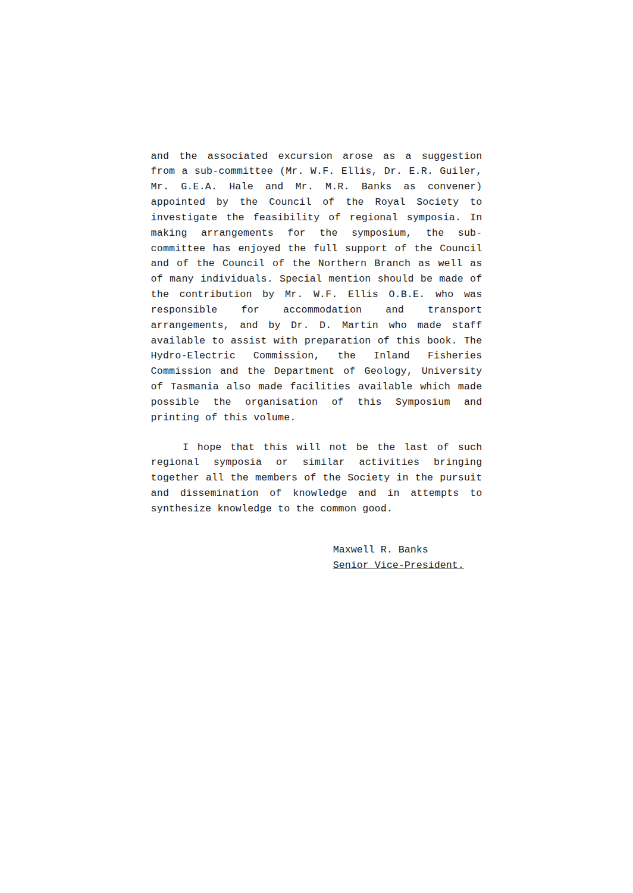and the associated excursion arose as a suggestion from a sub-committee (Mr. W.F. Ellis, Dr. E.R. Guiler, Mr. G.E.A. Hale and Mr. M.R. Banks as convener) appointed by the Council of the Royal Society to investigate the feasibility of regional symposia. In making arrangements for the symposium, the sub-committee has enjoyed the full support of the Council and of the Council of the Northern Branch as well as of many individuals. Special mention should be made of the contribution by Mr. W.F. Ellis O.B.E. who was responsible for accommodation and transport arrangements, and by Dr. D. Martin who made staff available to assist with preparation of this book. The Hydro-Electric Commission, the Inland Fisheries Commission and the Department of Geology, University of Tasmania also made facilities available which made possible the organisation of this Symposium and printing of this volume.
I hope that this will not be the last of such regional symposia or similar activities bringing together all the members of the Society in the pursuit and dissemination of knowledge and in attempts to synthesize knowledge to the common good.
Maxwell R. Banks Senior Vice-President.